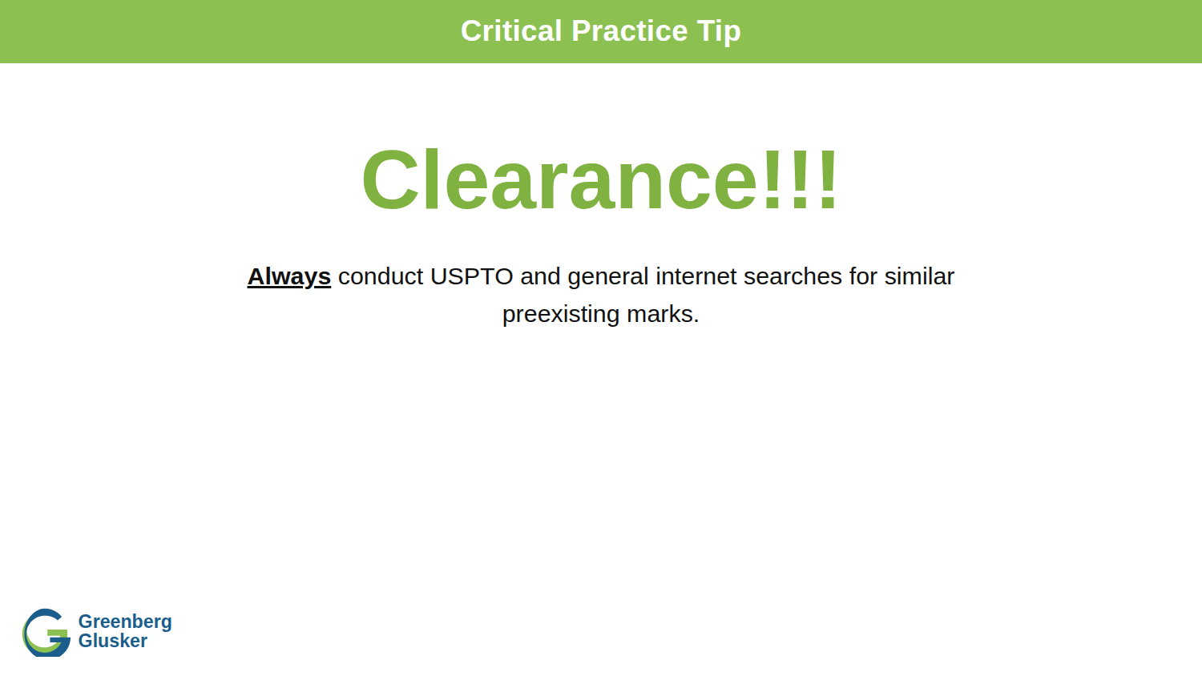Critical Practice Tip
Clearance!!!
Always conduct USPTO and general internet searches for similar preexisting marks.
Greenberg Glusker